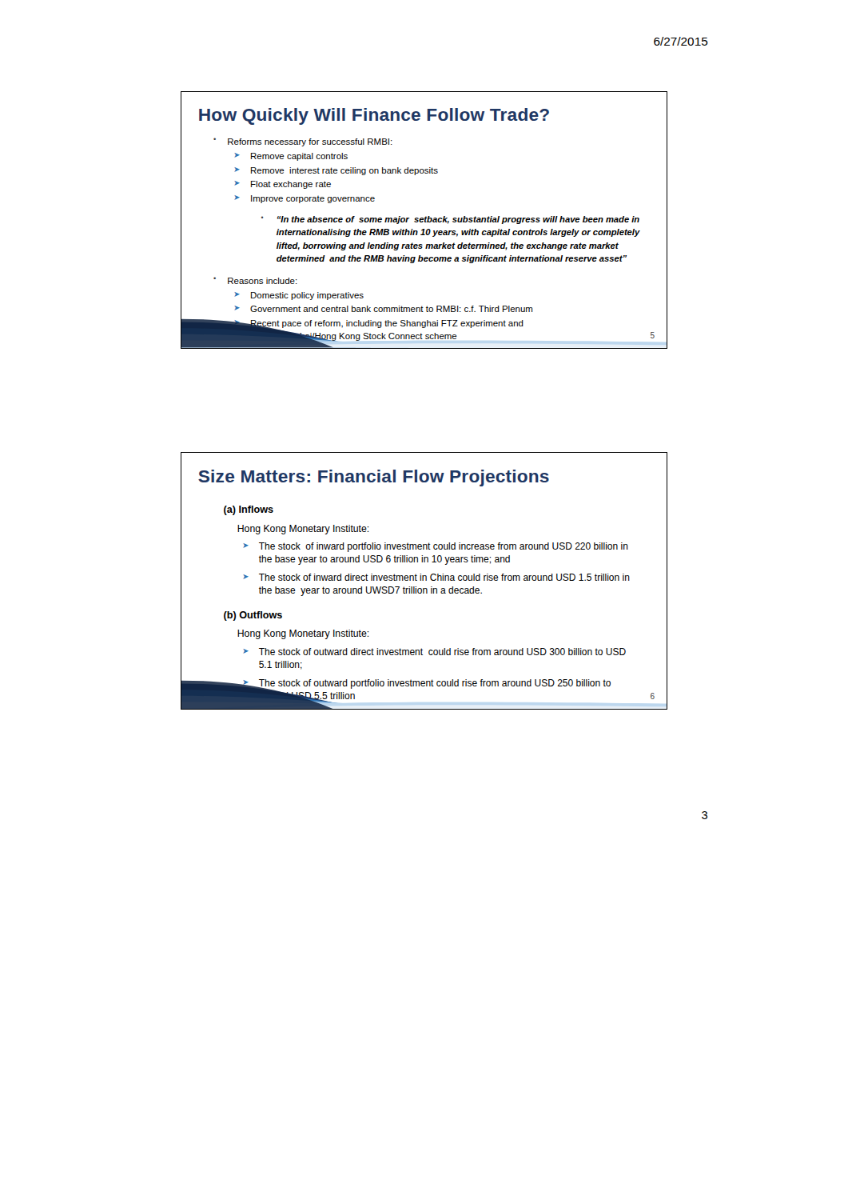6/27/2015
How Quickly Will Finance Follow Trade?
Reforms necessary for successful RMBI:
Remove capital controls
Remove interest rate ceiling on bank deposits
Float exchange rate
Improve corporate governance
“In the absence of some major setback, substantial progress will have been made in internationalising the RMB within 10 years, with capital controls largely or completely lifted, borrowing and lending rates market determined, the exchange rate market determined and the RMB having become a significant international reserve asset”
Reasons include:
Domestic policy imperatives
Government and central bank commitment to RMBI: c.f. Third Plenum
Recent pace of reform, including the Shanghai FTZ experiment and Shanghai/Hong Kong Stock Connect scheme
Risks: more political than economic?
5
Size Matters: Financial Flow Projections
(a) Inflows
Hong Kong Monetary Institute:
The stock of inward portfolio investment could increase from around USD 220 billion in the base year to around USD 6 trillion in 10 years time; and
The stock of inward direct investment in China could rise from around USD 1.5 trillion in the base year to around UWSD7 trillion in a decade.
(b) Outflows
Hong Kong Monetary Institute:
The stock of outward direct investment could rise from around USD 300 billion to USD 5.1 trillion;
The stock of outward portfolio investment could rise from around USD 250 billion to around USD 5.5 trillion
6
3